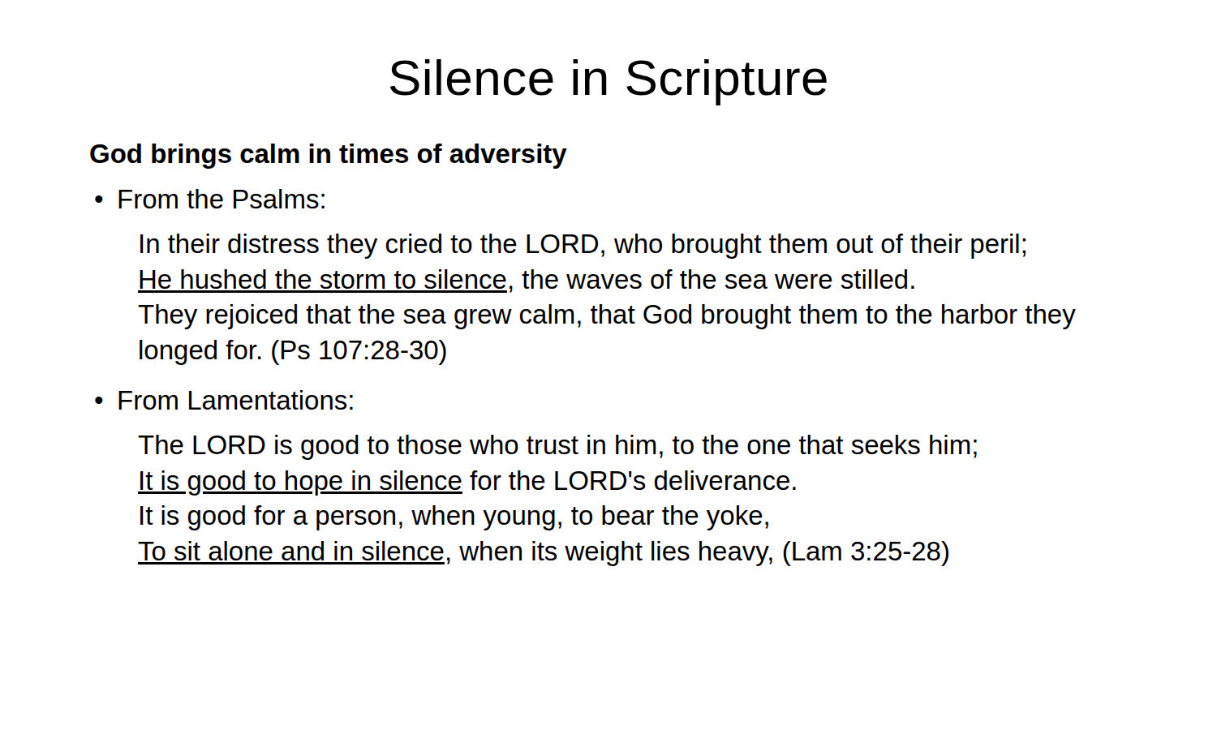Silence in Scripture
God brings calm in times of adversity
From the Psalms:
In their distress they cried to the LORD, who brought them out of their peril;
He hushed the storm to silence, the waves of the sea were stilled.
They rejoiced that the sea grew calm, that God brought them to the harbor they longed for. (Ps 107:28-30)
From Lamentations:
The LORD is good to those who trust in him, to the one that seeks him;
It is good to hope in silence for the LORD's deliverance.
It is good for a person, when young, to bear the yoke,
To sit alone and in silence, when its weight lies heavy, (Lam 3:25-28)